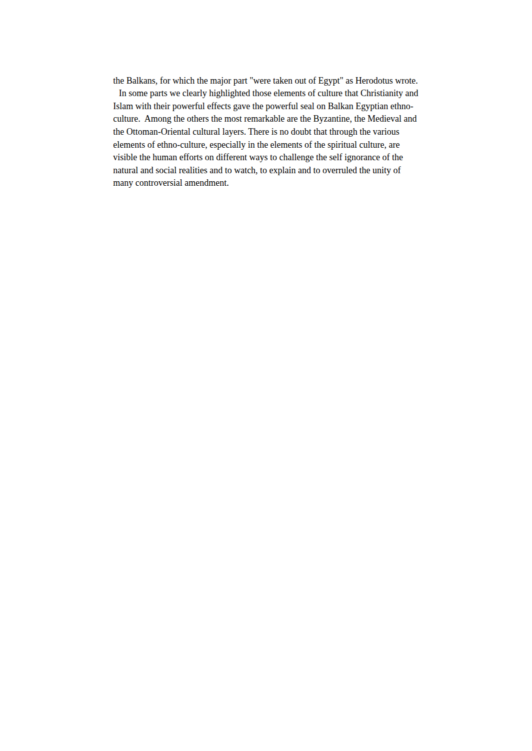the Balkans, for which the major part "were taken out of Egypt" as Herodotus wrote.
In some parts we clearly highlighted those elements of culture that Christianity and Islam with their powerful effects gave the powerful seal on Balkan Egyptian ethno-culture. Among the others the most remarkable are the Byzantine, the Medieval and the Ottoman-Oriental cultural layers. There is no doubt that through the various elements of ethno-culture, especially in the elements of the spiritual culture, are visible the human efforts on different ways to challenge the self ignorance of the natural and social realities and to watch, to explain and to overruled the unity of many controversial amendment.